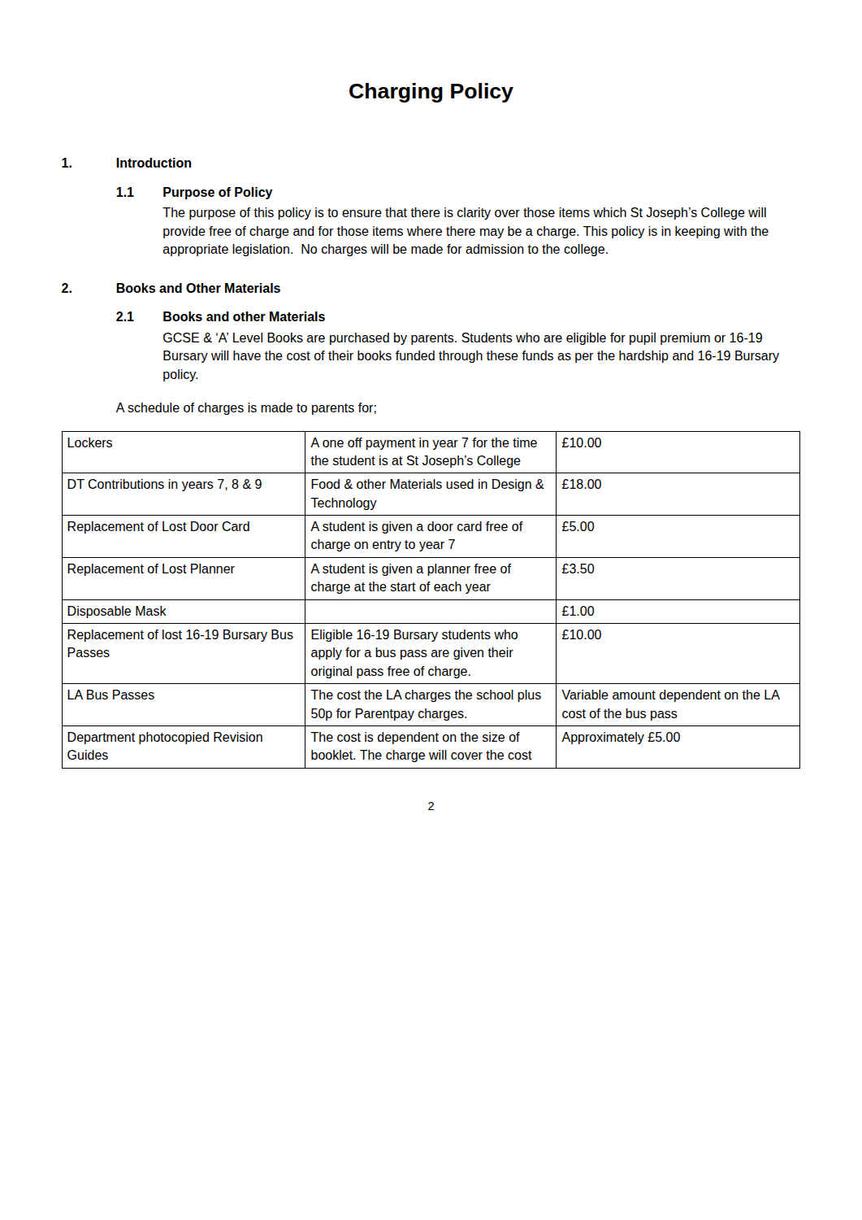Charging Policy
1. Introduction
1.1 Purpose of Policy
The purpose of this policy is to ensure that there is clarity over those items which St Joseph’s College will provide free of charge and for those items where there may be a charge. This policy is in keeping with the appropriate legislation. No charges will be made for admission to the college.
2. Books and Other Materials
2.1 Books and other Materials
GCSE & ‘A’ Level Books are purchased by parents. Students who are eligible for pupil premium or 16-19 Bursary will have the cost of their books funded through these funds as per the hardship and 16-19 Bursary policy.
A schedule of charges is made to parents for;
| Lockers | A one off payment in year 7 for the time the student is at St Joseph’s College | £10.00 |
| DT Contributions in years 7, 8 & 9 | Food & other Materials used in Design & Technology | £18.00 |
| Replacement of Lost Door Card | A student is given a door card free of charge on entry to year 7 | £5.00 |
| Replacement of Lost Planner | A student is given a planner free of charge at the start of each year | £3.50 |
| Disposable Mask | | £1.00 |
| Replacement of lost 16-19 Bursary Bus Passes | Eligible 16-19 Bursary students who apply for a bus pass are given their original pass free of charge. | £10.00 |
| LA Bus Passes | The cost the LA charges the school plus 50p for Parentpay charges. | Variable amount dependent on the LA cost of the bus pass |
| Department photocopied Revision Guides | The cost is dependent on the size of booklet. The charge will cover the cost | Approximately £5.00 |
2